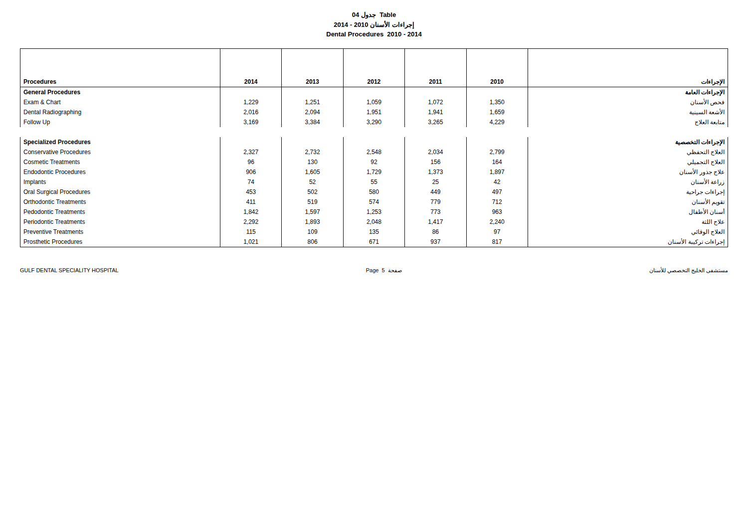جدول 04 Table
إجراءات الأسنان 2010 - 2014
Dental Procedures 2010 - 2014
| Procedures | 2014 | 2013 | 2012 | 2011 | 2010 | الإجراءات |
| --- | --- | --- | --- | --- | --- | --- |
| General Procedures | | | | | | الإجراءات العامة |
| Exam & Chart | 1,229 | 1,251 | 1,059 | 1,072 | 1,350 | فحص الأسنان |
| Dental Radiographing | 2,016 | 2,094 | 1,951 | 1,941 | 1,659 | الأشعة السينية |
| Follow Up | 3,169 | 3,384 | 3,290 | 3,265 | 4,229 | متابعة العلاج |
| Specialized Procedures | | | | | | الإجراءات التخصصية |
| Conservative Procedures | 2,327 | 2,732 | 2,548 | 2,034 | 2,799 | العلاج التحفظي |
| Cosmetic Treatments | 96 | 130 | 92 | 156 | 164 | العلاج التجميلي |
| Endodontic Procedures | 906 | 1,605 | 1,729 | 1,373 | 1,897 | علاج جذور الأسنان |
| Implants | 74 | 52 | 55 | 25 | 42 | زراعة الأسنان |
| Oral Surgical Procedures | 453 | 502 | 580 | 449 | 497 | إجراءات جراحية |
| Orthodontic Treatments | 411 | 519 | 574 | 779 | 712 | تقويم الأسنان |
| Pedodontic Treatments | 1,842 | 1,597 | 1,253 | 773 | 963 | أسنان الأطفال |
| Periodontic Treatments | 2,292 | 1,893 | 2,048 | 1,417 | 2,240 | علاج اللثة |
| Preventive Treatments | 115 | 109 | 135 | 86 | 97 | العلاج الوقائي |
| Prosthetic Procedures | 1,021 | 806 | 671 | 937 | 817 | إجراءات تركيبة الأسنان |
GULF DENTAL SPECIALITY HOSPITAL
Page 5 صفحة
مستشفى الخليج التخصصي للأسنان